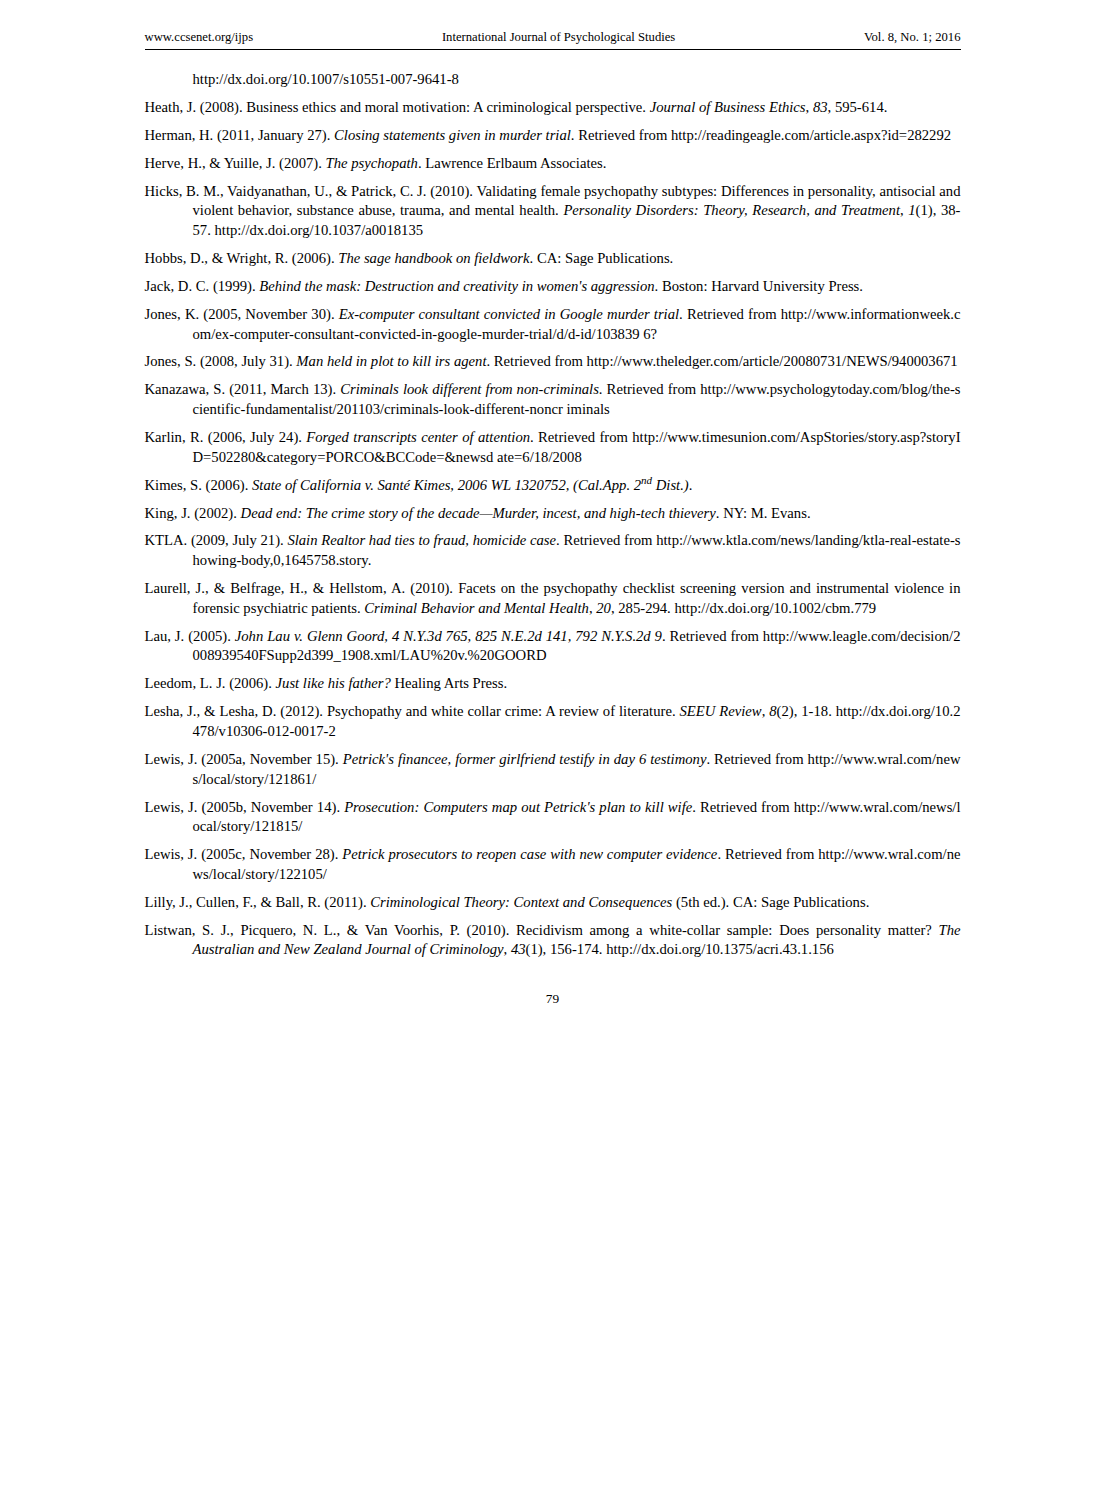www.ccsenet.org/ijps International Journal of Psychological Studies Vol. 8, No. 1; 2016
http://dx.doi.org/10.1007/s10551-007-9641-8
Heath, J. (2008). Business ethics and moral motivation: A criminological perspective. Journal of Business Ethics, 83, 595-614.
Herman, H. (2011, January 27). Closing statements given in murder trial. Retrieved from http://readingeagle.com/article.aspx?id=282292
Herve, H., & Yuille, J. (2007). The psychopath. Lawrence Erlbaum Associates.
Hicks, B. M., Vaidyanathan, U., & Patrick, C. J. (2010). Validating female psychopathy subtypes: Differences in personality, antisocial and violent behavior, substance abuse, trauma, and mental health. Personality Disorders: Theory, Research, and Treatment, 1(1), 38-57. http://dx.doi.org/10.1037/a0018135
Hobbs, D., & Wright, R. (2006). The sage handbook on fieldwork. CA: Sage Publications.
Jack, D. C. (1999). Behind the mask: Destruction and creativity in women's aggression. Boston: Harvard University Press.
Jones, K. (2005, November 30). Ex-computer consultant convicted in Google murder trial. Retrieved from http://www.informationweek.com/ex-computer-consultant-convicted-in-google-murder-trial/d/d-id/103839 6?
Jones, S. (2008, July 31). Man held in plot to kill irs agent. Retrieved from http://www.theledger.com/article/20080731/NEWS/940003671
Kanazawa, S. (2011, March 13). Criminals look different from non-criminals. Retrieved from http://www.psychologytoday.com/blog/the-scientific-fundamentalist/201103/criminals-look-different-noncr iminals
Karlin, R. (2006, July 24). Forged transcripts center of attention. Retrieved from http://www.timesunion.com/AspStories/story.asp?storyID=502280&category=PORCO&BCCode=&newsd ate=6/18/2008
Kimes, S. (2006). State of California v. Santé Kimes, 2006 WL 1320752, (Cal.App. 2nd Dist.).
King, J. (2002). Dead end: The crime story of the decade—Murder, incest, and high-tech thievery. NY: M. Evans.
KTLA. (2009, July 21). Slain Realtor had ties to fraud, homicide case. Retrieved from http://www.ktla.com/news/landing/ktla-real-estate-showing-body,0,1645758.story.
Laurell, J., & Belfrage, H., & Hellstom, A. (2010). Facets on the psychopathy checklist screening version and instrumental violence in forensic psychiatric patients. Criminal Behavior and Mental Health, 20, 285-294. http://dx.doi.org/10.1002/cbm.779
Lau, J. (2005). John Lau v. Glenn Goord, 4 N.Y.3d 765, 825 N.E.2d 141, 792 N.Y.S.2d 9. Retrieved from http://www.leagle.com/decision/2008939540FSupp2d399_1908.xml/LAU%20v.%20GOORD
Leedom, L. J. (2006). Just like his father? Healing Arts Press.
Lesha, J., & Lesha, D. (2012). Psychopathy and white collar crime: A review of literature. SEEU Review, 8(2), 1-18. http://dx.doi.org/10.2478/v10306-012-0017-2
Lewis, J. (2005a, November 15). Petrick's financee, former girlfriend testify in day 6 testimony. Retrieved from http://www.wral.com/news/local/story/121861/
Lewis, J. (2005b, November 14). Prosecution: Computers map out Petrick's plan to kill wife. Retrieved from http://www.wral.com/news/local/story/121815/
Lewis, J. (2005c, November 28). Petrick prosecutors to reopen case with new computer evidence. Retrieved from http://www.wral.com/news/local/story/122105/
Lilly, J., Cullen, F., & Ball, R. (2011). Criminological Theory: Context and Consequences (5th ed.). CA: Sage Publications.
Listwan, S. J., Picquero, N. L., & Van Voorhis, P. (2010). Recidivism among a white-collar sample: Does personality matter? The Australian and New Zealand Journal of Criminology, 43(1), 156-174. http://dx.doi.org/10.1375/acri.43.1.156
79